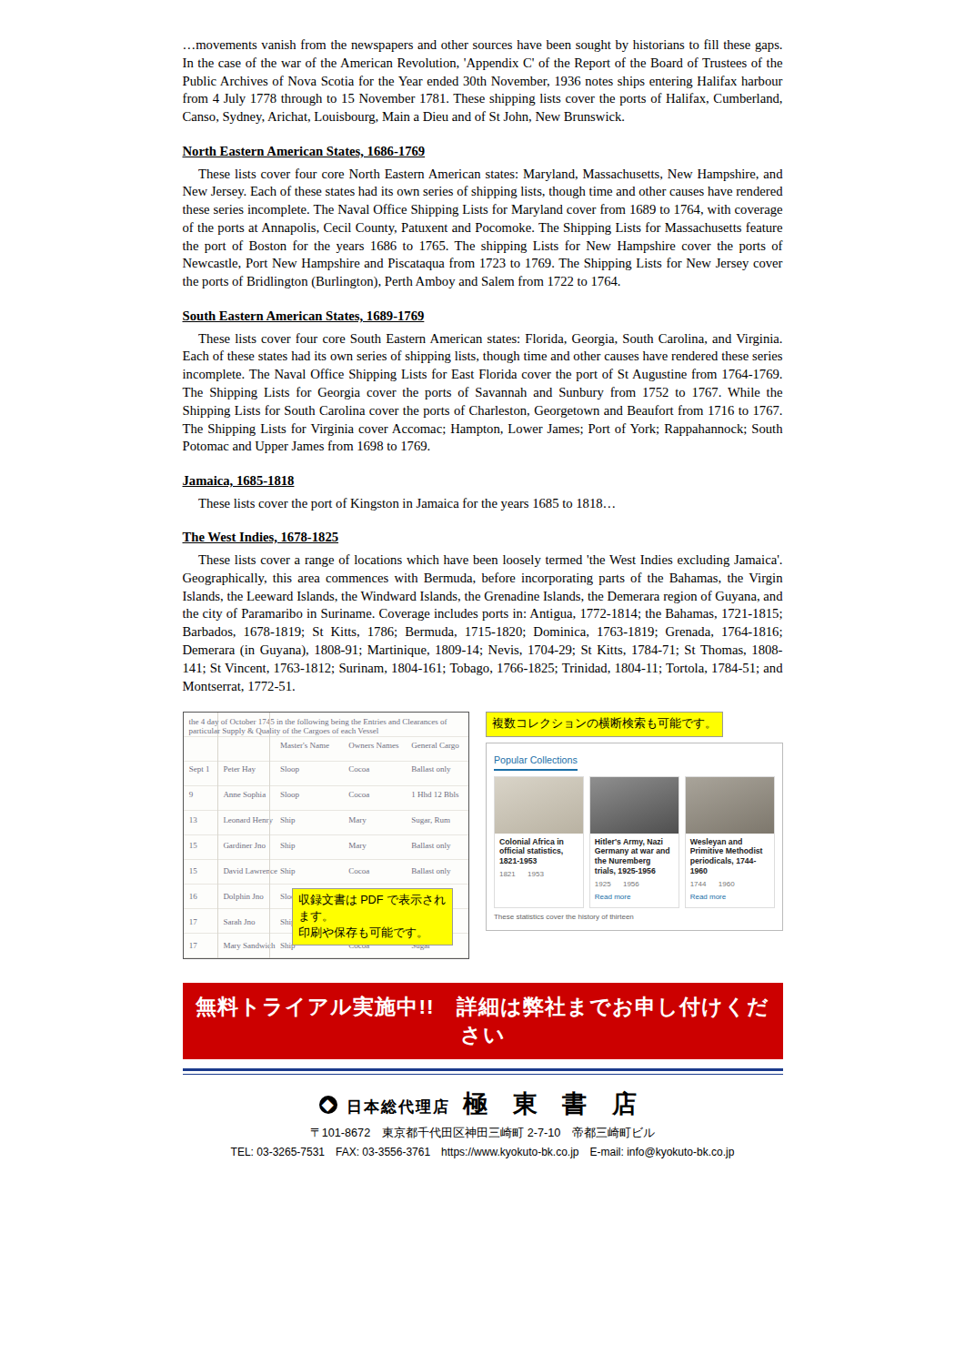…movements vanish from the newspapers and other sources have been sought by historians to fill these gaps. In the case of the war of the American Revolution, 'Appendix C' of the Report of the Board of Trustees of the Public Archives of Nova Scotia for the Year ended 30th November, 1936 notes ships entering Halifax harbour from 4 July 1778 through to 15 November 1781. These shipping lists cover the ports of Halifax, Cumberland, Canso, Sydney, Arichat, Louisbourg, Main a Dieu and of St John, New Brunswick.
North Eastern American States, 1686-1769
These lists cover four core North Eastern American states: Maryland, Massachusetts, New Hampshire, and New Jersey. Each of these states had its own series of shipping lists, though time and other causes have rendered these series incomplete. The Naval Office Shipping Lists for Maryland cover from 1689 to 1764, with coverage of the ports at Annapolis, Cecil County, Patuxent and Pocomoke. The Shipping Lists for Massachusetts feature the port of Boston for the years 1686 to 1765. The shipping Lists for New Hampshire cover the ports of Newcastle, Port New Hampshire and Piscataqua from 1723 to 1769. The Shipping Lists for New Jersey cover the ports of Bridlington (Burlington), Perth Amboy and Salem from 1722 to 1764.
South Eastern American States, 1689-1769
These lists cover four core South Eastern American states: Florida, Georgia, South Carolina, and Virginia. Each of these states had its own series of shipping lists, though time and other causes have rendered these series incomplete. The Naval Office Shipping Lists for East Florida cover the port of St Augustine from 1764-1769. The Shipping Lists for Georgia cover the ports of Savannah and Sunbury from 1752 to 1767. While the Shipping Lists for South Carolina cover the ports of Charleston, Georgetown and Beaufort from 1716 to 1767. The Shipping Lists for Virginia cover Accomac; Hampton, Lower James; Port of York; Rappahannock; South Potomac and Upper James from 1698 to 1769.
Jamaica, 1685-1818
These lists cover the port of Kingston in Jamaica for the years 1685 to 1818…
The West Indies, 1678-1825
These lists cover a range of locations which have been loosely termed 'the West Indies excluding Jamaica'. Geographically, this area commences with Bermuda, before incorporating parts of the Bahamas, the Virgin Islands, the Leeward Islands, the Windward Islands, the Grenadine Islands, the Demerara region of Guyana, and the city of Paramaribo in Suriname. Coverage includes ports in: Antigua, 1772-1814; the Bahamas, 1721-1815; Barbados, 1678-1819; St Kitts, 1786; Bermuda, 1715-1820; Dominica, 1763-1819; Grenada, 1764-1816; Demerara (in Guyana), 1808-91; Martinique, 1809-14; Nevis, 1704-29; St Kitts, 1784-71; St Thomas, 1808- 141; St Vincent, 1763-1812; Surinam, 1804-161; Tobago, 1766-1825; Trinidad, 1804-11; Tortola, 1784-51; and Montserrat, 1772-51.
the 4 day of October 1745 in the following being the Entries and Clearances of particular Supply & Quality of the Cargoes of each Vessel Master's Name Owners Names General Cargo Sept 1 Peter Hay Sloop Cocoa Ballast only 9 Anne Sophia Sloop Cocoa 1 Hhd 12 Bbls 13 Leonard Henry Ship Mary Sugar, Rum 15 Gardiner Jno Ship Mary Ballast only 15 David Lawrence Ship Cocoa Ballast only 16 Dolphin Jno Sloop Mary Sugar 17 Sarah Jno Ship Mary Rum 17 Mary Sandwich Ship Cocoa Sugar
収録文書は PDF で表示されます。
印刷や保存も可能です。
複数コレクションの横断検索も可能です。
Popular Collections
Colonial Africa in official statistics, 1821-1953
1821 1953
Hitler's Army, Nazi Germany at war and the Nuremberg trials, 1925-1956
1925 1956
Read more
Wesleyan and Primitive Methodist periodicals, 1744-1960
1744 1960
Read more
These statistics cover the history of thirteen
無料トライアル実施中!!　詳細は弊社までお申し付けください
◆日本総代理店 極 東 書 店
〒101-8672　東京都千代田区神田三崎町 2-7-10　帝都三崎町ビル
TEL: 03-3265-7531　FAX: 03-3556-3761　https://www.kyokuto-bk.co.jp　E-mail: info@kyokuto-bk.co.jp